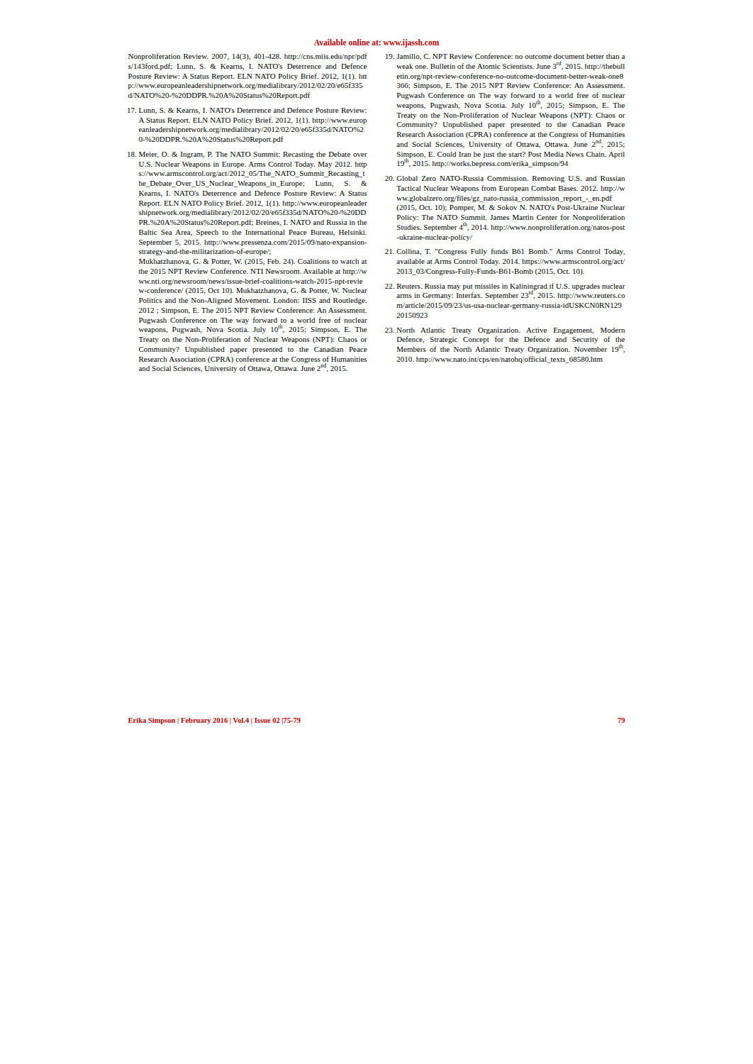Available online at: www.ijassh.com
Nonproliferation Review. 2007, 14(3), 401-428. http://cns.miis.edu/npr/pdfs/143ford.pdf; Lunn, S. & Kearns, I. NATO's Deterrence and Defence Posture Review: A Status Report. ELN NATO Policy Brief. 2012, 1(1). http://www.europeanleadershipnetwork.org/medialibrary/2012/02/20/e65f335d/NATO%20-%20DDPR.%20A%20Status%20Report.pdf
Lunn, S. & Kearns, I. NATO's Deterrence and Defence Posture Review: A Status Report. ELN NATO Policy Brief. 2012, 1(1). http://www.europeanleadershipnetwork.org/medialibrary/2012/02/20/e65f335d/NATO%20-%20DDPR.%20A%20Status%20Report.pdf
Meier, O. & Ingram, P. The NATO Summit: Recasting the Debate over U.S. Nuclear Weapons in Europe. Arms Control Today. May 2012. https://www.armscontrol.org/act/2012_05/The_NATO_Summit_Recasting_the_Debate_Over_US_Nuclear_Weapons_in_Europe; Lunn, S. & Kearns, I. NATO's Deterrence and Defence Posture Review: A Status Report. ELN NATO Policy Brief. 2012, 1(1). http://www.europeanleadershipnetwork.org/medialibrary/2012/02/20/e65f335d/NATO%20-%20DDPR.%20A%20Status%20Report.pdf; Breines, I. NATO and Russia in the Baltic Sea Area, Speech to the International Peace Bureau, Helsinki. September 5, 2015. http://www.pressenza.com/2015/09/nato-expansion-strategy-and-the-militarization-of-europe/;
Mukhatzhanova, G. & Potter, W. (2015, Feb. 24). Coalitions to watch at the 2015 NPT Review Conference. NTI Newsroom. Available at http://www.nti.org/newsroom/news/issue-brief-coalitions-watch-2015-npt-review-conference/ (2015, Oct 10). Mukhatzhanova, G. & Potter, W. Nuclear Politics and the Non-Aligned Movement. London: IISS and Routledge. 2012 ; Simpson, E. The 2015 NPT Review Conference: An Assessment. Pugwash Conference on The way forward to a world free of nuclear weapons, Pugwash, Nova Scotia. July 10th, 2015; Simpson, E. The Treaty on the Non-Proliferation of Nuclear Weapons (NPT): Chaos or Community? Unpublished paper presented to the Canadian Peace Research Association (CPRA) conference at the Congress of Humanities and Social Sciences, University of Ottawa, Ottawa. June 2nd, 2015.
Jamillo, C. NPT Review Conference: no outcome document better than a weak one. Bulletin of the Atomic Scientists. June 3rd, 2015. http://thebulletin.org/npt-review-conference-no-outcome-document-better-weak-one8366; Simpson, E. The 2015 NPT Review Conference: An Assessment. Pugwash Conference on The way forward to a world free of nuclear weapons, Pugwash, Nova Scotia. July 10th, 2015; Simpson, E. The Treaty on the Non-Proliferation of Nuclear Weapons (NPT): Chaos or Community? Unpublished paper presented to the Canadian Peace Research Association (CPRA) conference at the Congress of Humanities and Social Sciences, University of Ottawa, Ottawa. June 2nd, 2015; Simpson, E. Could Iran be just the start? Post Media News Chain. April 19th, 2015. http://works.bepress.com/erika_simpson/94
Global Zero NATO-Russia Commission. Removing U.S. and Russian Tactical Nuclear Weapons from European Combat Bases. 2012. http://www.globalzero.org/files/gz_nato-russia_commission_report_-_en.pdf (2015, Oct. 10); Pomper, M. & Sokov N. NATO's Post-Ukraine Nuclear Policy: The NATO Summit. James Martin Center for Nonproliferation Studies. September 4th, 2014. http://www.nonproliferation.org/natos-post-ukraine-nuclear-policy/
Collina, T. "Congress Fully funds B61 Bomb." Arms Control Today, available at Arms Control Today. 2014. https://www.armscontrol.org/act/2013_03/Congress-Fully-Funds-B61-Bomb (2015, Oct. 10).
Reuters. Russia may put missiles in Kaliningrad if U.S. upgrades nuclear arms in Germany: Interfax. September 23rd, 2015. http://www.reuters.com/article/2015/09/23/us-usa-nuclear-germany-russia-idUSKCN0RN12920150923
North Atlantic Treaty Organization. Active Engagement, Modern Defence, Strategic Concept for the Defence and Security of the Members of the North Atlantic Treaty Organization. November 19th, 2010. http://www.nato.int/cps/en/natohq/official_texts_68580.htm
Erika Simpson | February 2016 | Vol.4 | Issue 02 |75-79 79